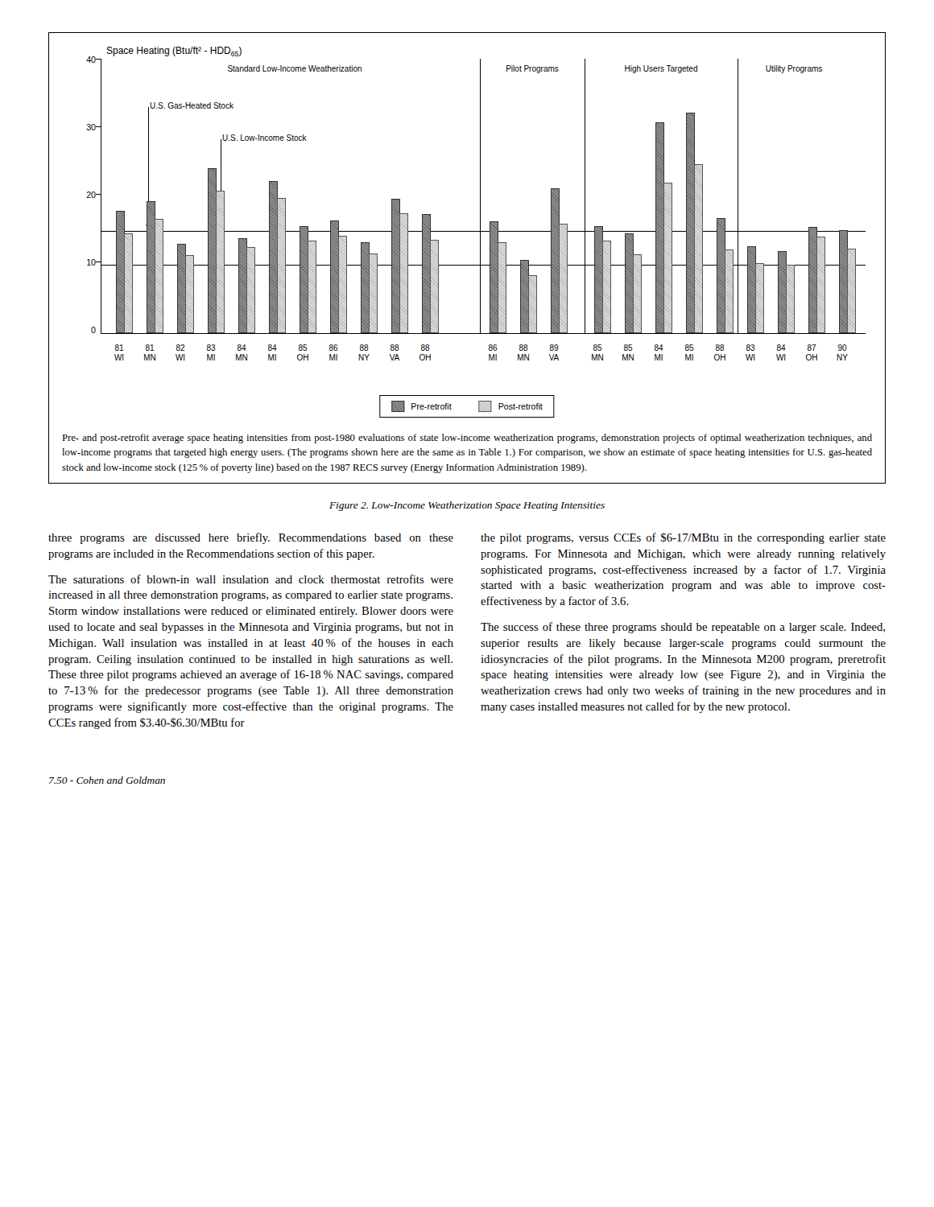Space Heating (Btu/ft² - HDD65)
40
30
20
10
0
Standard Low-Income Weatherization
Pilot Programs
High Users Targeted
Utility Programs
U.S. Gas-Heated Stock
U.S. Low-Income Stock
81
WI
81
MN
82
WI
83
MI
84
MN
84
MI
85
OH
86
MI
88
NY
88
VA
88
OH
86
MI
88
MN
89
VA
85
MN
85
MN
84
MI
85
MI
88
OH
83
WI
84
WI
87
OH
90
NY
Pre-retrofit
Post-retrofit
Pre- and post-retrofit average space heating intensities from post-1980 evaluations of state low-income weatherization programs, demonstration projects of optimal weatherization techniques, and low-income programs that targeted high energy users. (The programs shown here are the same as in Table 1.) For comparison, we show an estimate of space heating intensities for U.S. gas-heated stock and low-income stock (125 % of poverty line) based on the 1987 RECS survey (Energy Information Administration 1989).
Figure 2. Low-Income Weatherization Space Heating Intensities
three programs are discussed here briefly. Recommendations based on these programs are included in the Recommendations section of this paper.
The saturations of blown-in wall insulation and clock thermostat retrofits were increased in all three demonstration programs, as compared to earlier state programs. Storm window installations were reduced or eliminated entirely. Blower doors were used to locate and seal bypasses in the Minnesota and Virginia programs, but not in Michigan. Wall insulation was installed in at least 40 % of the houses in each program. Ceiling insulation continued to be installed in high saturations as well. These three pilot programs achieved an average of 16-18 % NAC savings, compared to 7-13 % for the predecessor programs (see Table 1). All three demonstration programs were significantly more cost-effective than the original programs. The CCEs ranged from $3.40-$6.30/MBtu for
the pilot programs, versus CCEs of $6-17/MBtu in the corresponding earlier state programs. For Minnesota and Michigan, which were already running relatively sophisticated programs, cost-effectiveness increased by a factor of 1.7. Virginia started with a basic weatherization program and was able to improve cost-effectiveness by a factor of 3.6.
The success of these three programs should be repeatable on a larger scale. Indeed, superior results are likely because larger-scale programs could surmount the idiosyncracies of the pilot programs. In the Minnesota M200 program, preretrofit space heating intensities were already low (see Figure 2), and in Virginia the weatherization crews had only two weeks of training in the new procedures and in many cases installed measures not called for by the new protocol.
7.50 - Cohen and Goldman